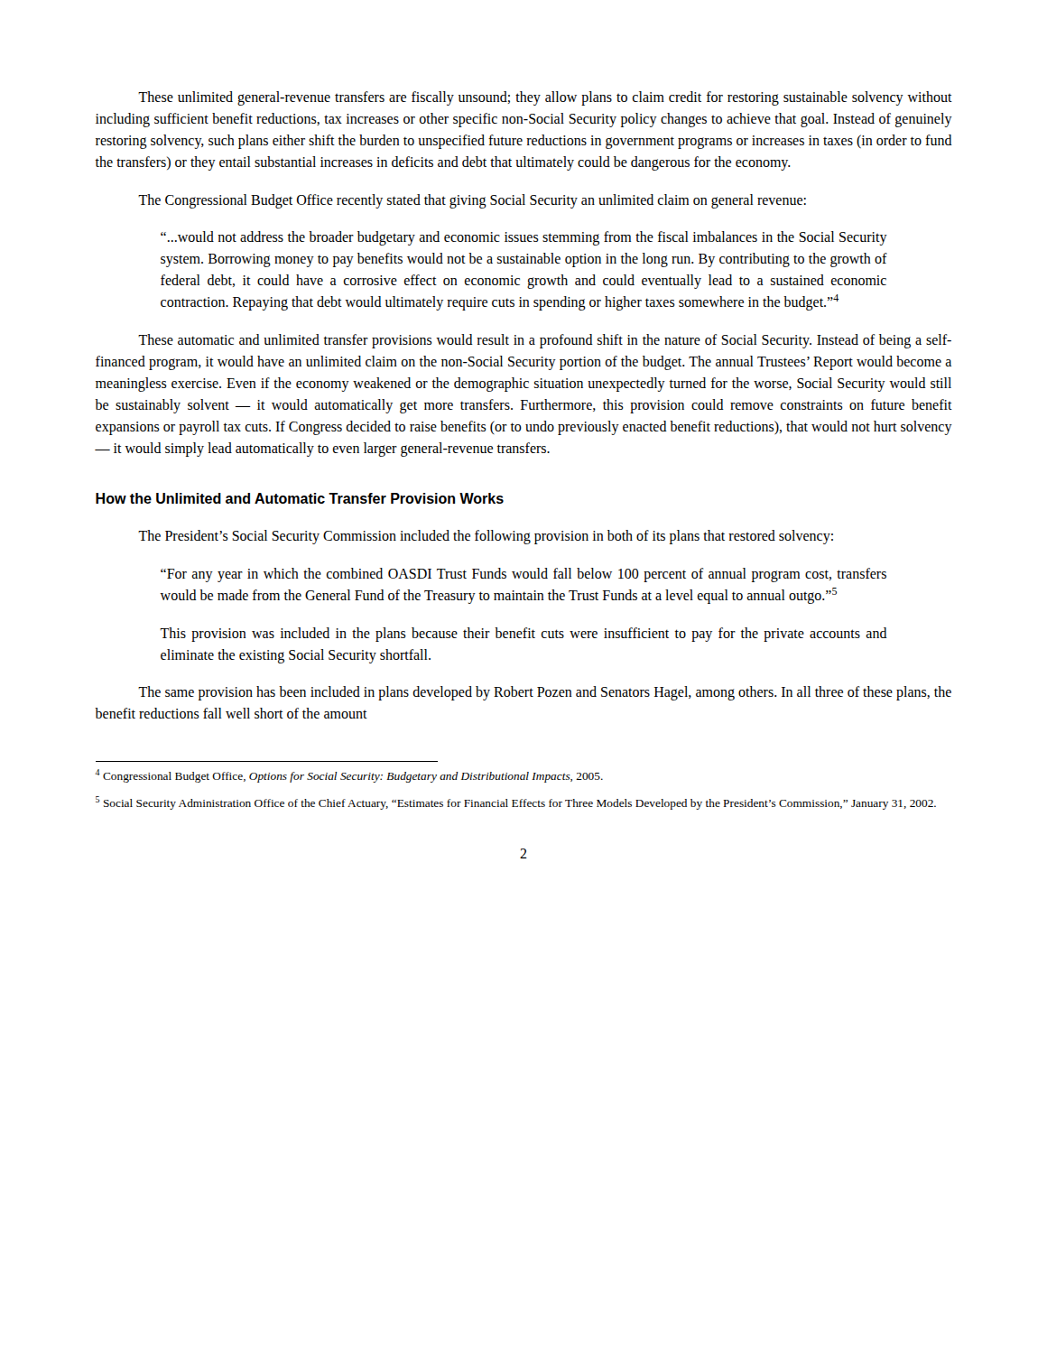These unlimited general-revenue transfers are fiscally unsound; they allow plans to claim credit for restoring sustainable solvency without including sufficient benefit reductions, tax increases or other specific non-Social Security policy changes to achieve that goal. Instead of genuinely restoring solvency, such plans either shift the burden to unspecified future reductions in government programs or increases in taxes (in order to fund the transfers) or they entail substantial increases in deficits and debt that ultimately could be dangerous for the economy.
The Congressional Budget Office recently stated that giving Social Security an unlimited claim on general revenue:
“...would not address the broader budgetary and economic issues stemming from the fiscal imbalances in the Social Security system. Borrowing money to pay benefits would not be a sustainable option in the long run. By contributing to the growth of federal debt, it could have a corrosive effect on economic growth and could eventually lead to a sustained economic contraction. Repaying that debt would ultimately require cuts in spending or higher taxes somewhere in the budget.”4
These automatic and unlimited transfer provisions would result in a profound shift in the nature of Social Security. Instead of being a self-financed program, it would have an unlimited claim on the non-Social Security portion of the budget. The annual Trustees’ Report would become a meaningless exercise. Even if the economy weakened or the demographic situation unexpectedly turned for the worse, Social Security would still be sustainably solvent — it would automatically get more transfers. Furthermore, this provision could remove constraints on future benefit expansions or payroll tax cuts. If Congress decided to raise benefits (or to undo previously enacted benefit reductions), that would not hurt solvency — it would simply lead automatically to even larger general-revenue transfers.
How the Unlimited and Automatic Transfer Provision Works
The President’s Social Security Commission included the following provision in both of its plans that restored solvency:
“For any year in which the combined OASDI Trust Funds would fall below 100 percent of annual program cost, transfers would be made from the General Fund of the Treasury to maintain the Trust Funds at a level equal to annual outgo.”5
This provision was included in the plans because their benefit cuts were insufficient to pay for the private accounts and eliminate the existing Social Security shortfall.
The same provision has been included in plans developed by Robert Pozen and Senators Hagel, among others. In all three of these plans, the benefit reductions fall well short of the amount
4 Congressional Budget Office, Options for Social Security: Budgetary and Distributional Impacts, 2005.
5 Social Security Administration Office of the Chief Actuary, “Estimates for Financial Effects for Three Models Developed by the President’s Commission,” January 31, 2002.
2